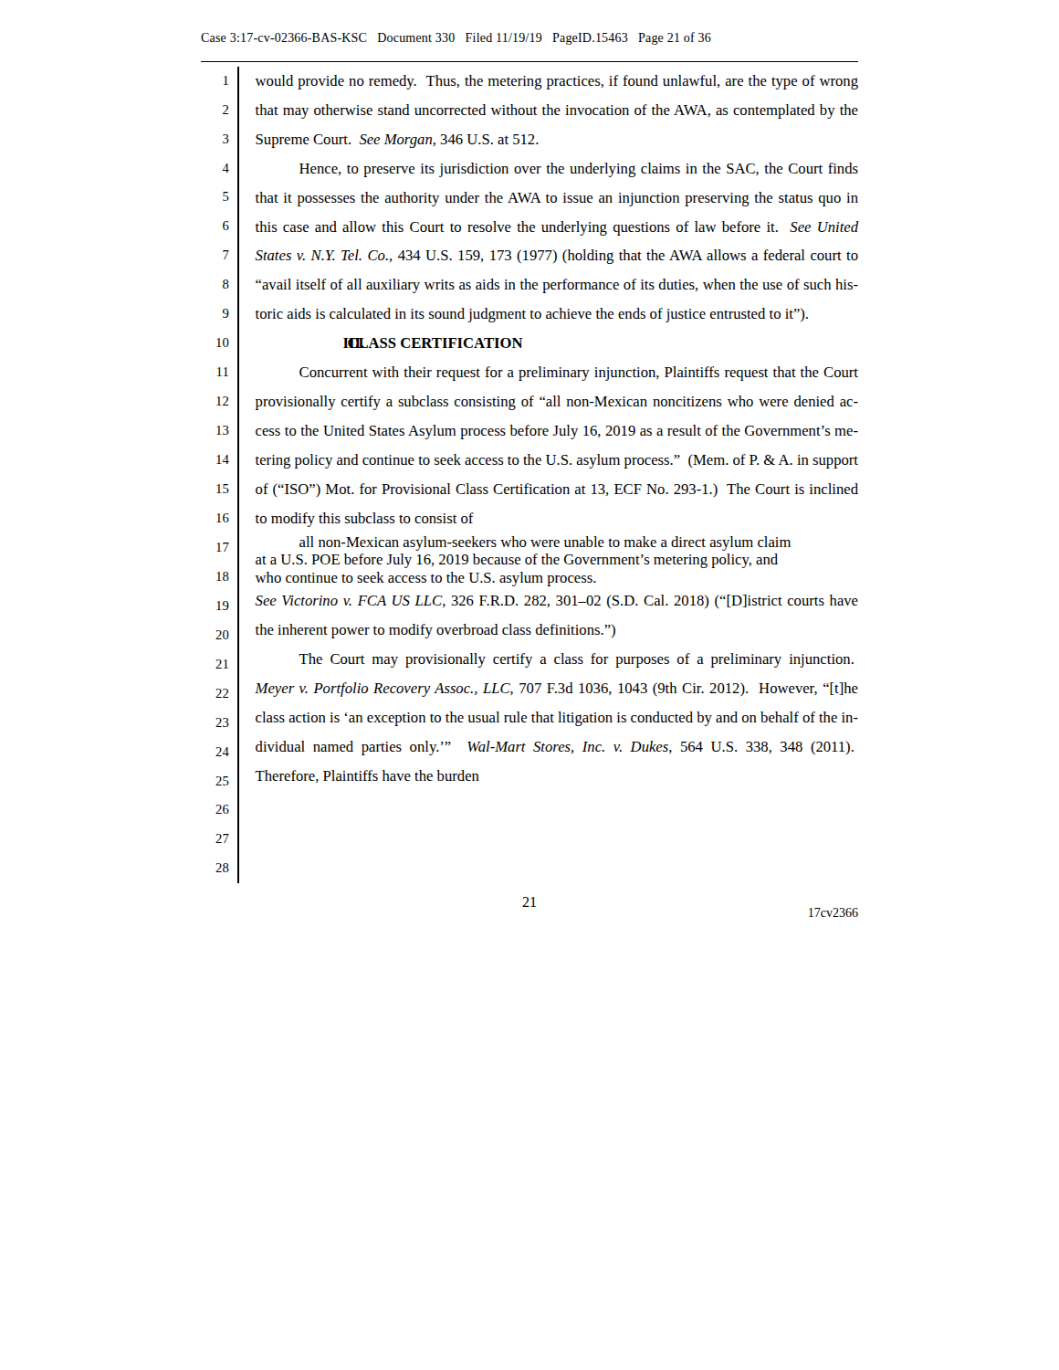Case 3:17-cv-02366-BAS-KSC Document 330 Filed 11/19/19 PageID.15463 Page 21 of 36
1
2
3
4
5
6
7
8
9
10
11
12
13
14
15
16
17
18
19
20
21
22
23
24
25
26
27
28
would provide no remedy. Thus, the metering practices, if found unlawful, are the type of wrong that may otherwise stand uncorrected without the invocation of the AWA, as contemplated by the Supreme Court. See Morgan, 346 U.S. at 512.
Hence, to preserve its jurisdiction over the underlying claims in the SAC, the Court finds that it possesses the authority under the AWA to issue an injunction preserving the status quo in this case and allow this Court to resolve the underlying questions of law before it. See United States v. N.Y. Tel. Co., 434 U.S. 159, 173 (1977) (holding that the AWA allows a federal court to “avail itself of all auxiliary writs as aids in the performance of its duties, when the use of such historic aids is calculated in its sound judgment to achieve the ends of justice entrusted to it”).
III. CLASS CERTIFICATION
Concurrent with their request for a preliminary injunction, Plaintiffs request that the Court provisionally certify a subclass consisting of “all non-Mexican noncitizens who were denied access to the United States Asylum process before July 16, 2019 as a result of the Government’s metering policy and continue to seek access to the U.S. asylum process.” (Mem. of P. & A. in support of (“ISO”) Mot. for Provisional Class Certification at 13, ECF No. 293-1.) The Court is inclined to modify this subclass to consist of
all non-Mexican asylum-seekers who were unable to make a direct asylum claim at a U.S. POE before July 16, 2019 because of the Government’s metering policy, and who continue to seek access to the U.S. asylum process.
See Victorino v. FCA US LLC, 326 F.R.D. 282, 301–02 (S.D. Cal. 2018) (“[D]istrict courts have the inherent power to modify overbroad class definitions.”)
The Court may provisionally certify a class for purposes of a preliminary injunction. Meyer v. Portfolio Recovery Assoc., LLC, 707 F.3d 1036, 1043 (9th Cir. 2012). However, “[t]he class action is ‘an exception to the usual rule that litigation is conducted by and on behalf of the individual named parties only.’” Wal-Mart Stores, Inc. v. Dukes, 564 U.S. 338, 348 (2011). Therefore, Plaintiffs have the burden
21
17cv2366